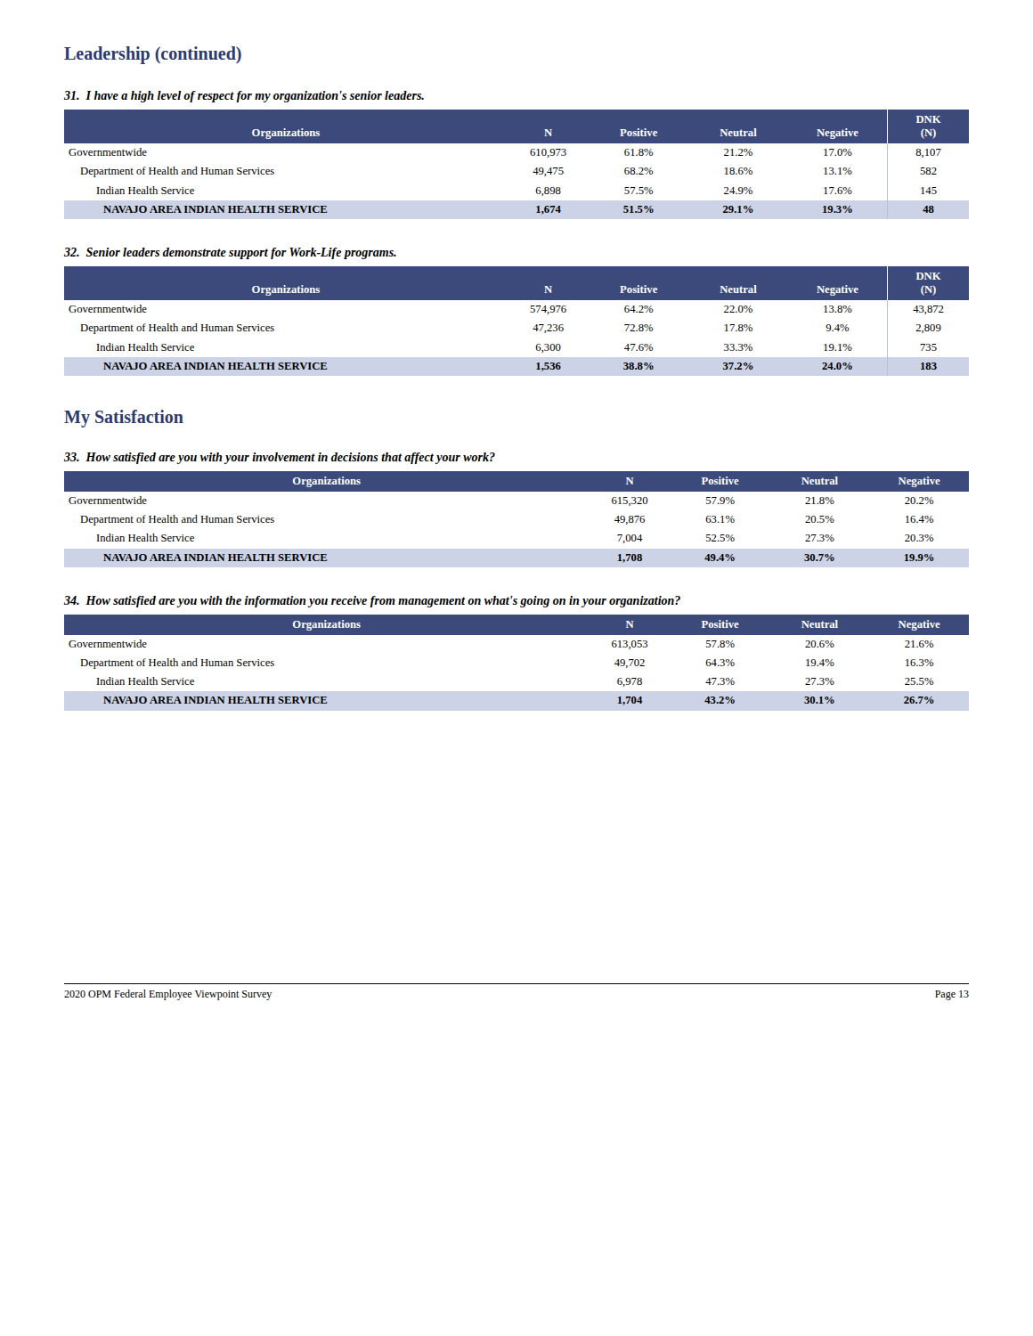Leadership (continued)
31. I have a high level of respect for my organization's senior leaders.
| Organizations | N | Positive | Neutral | Negative | DNK (N) |
| --- | --- | --- | --- | --- | --- |
| Governmentwide | 610,973 | 61.8% | 21.2% | 17.0% | 8,107 |
| Department of Health and Human Services | 49,475 | 68.2% | 18.6% | 13.1% | 582 |
| Indian Health Service | 6,898 | 57.5% | 24.9% | 17.6% | 145 |
| NAVAJO AREA INDIAN HEALTH SERVICE | 1,674 | 51.5% | 29.1% | 19.3% | 48 |
32. Senior leaders demonstrate support for Work-Life programs.
| Organizations | N | Positive | Neutral | Negative | DNK (N) |
| --- | --- | --- | --- | --- | --- |
| Governmentwide | 574,976 | 64.2% | 22.0% | 13.8% | 43,872 |
| Department of Health and Human Services | 47,236 | 72.8% | 17.8% | 9.4% | 2,809 |
| Indian Health Service | 6,300 | 47.6% | 33.3% | 19.1% | 735 |
| NAVAJO AREA INDIAN HEALTH SERVICE | 1,536 | 38.8% | 37.2% | 24.0% | 183 |
My Satisfaction
33. How satisfied are you with your involvement in decisions that affect your work?
| Organizations | N | Positive | Neutral | Negative |
| --- | --- | --- | --- | --- |
| Governmentwide | 615,320 | 57.9% | 21.8% | 20.2% |
| Department of Health and Human Services | 49,876 | 63.1% | 20.5% | 16.4% |
| Indian Health Service | 7,004 | 52.5% | 27.3% | 20.3% |
| NAVAJO AREA INDIAN HEALTH SERVICE | 1,708 | 49.4% | 30.7% | 19.9% |
34. How satisfied are you with the information you receive from management on what's going on in your organization?
| Organizations | N | Positive | Neutral | Negative |
| --- | --- | --- | --- | --- |
| Governmentwide | 613,053 | 57.8% | 20.6% | 21.6% |
| Department of Health and Human Services | 49,702 | 64.3% | 19.4% | 16.3% |
| Indian Health Service | 6,978 | 47.3% | 27.3% | 25.5% |
| NAVAJO AREA INDIAN HEALTH SERVICE | 1,704 | 43.2% | 30.1% | 26.7% |
2020 OPM Federal Employee Viewpoint Survey Page 13